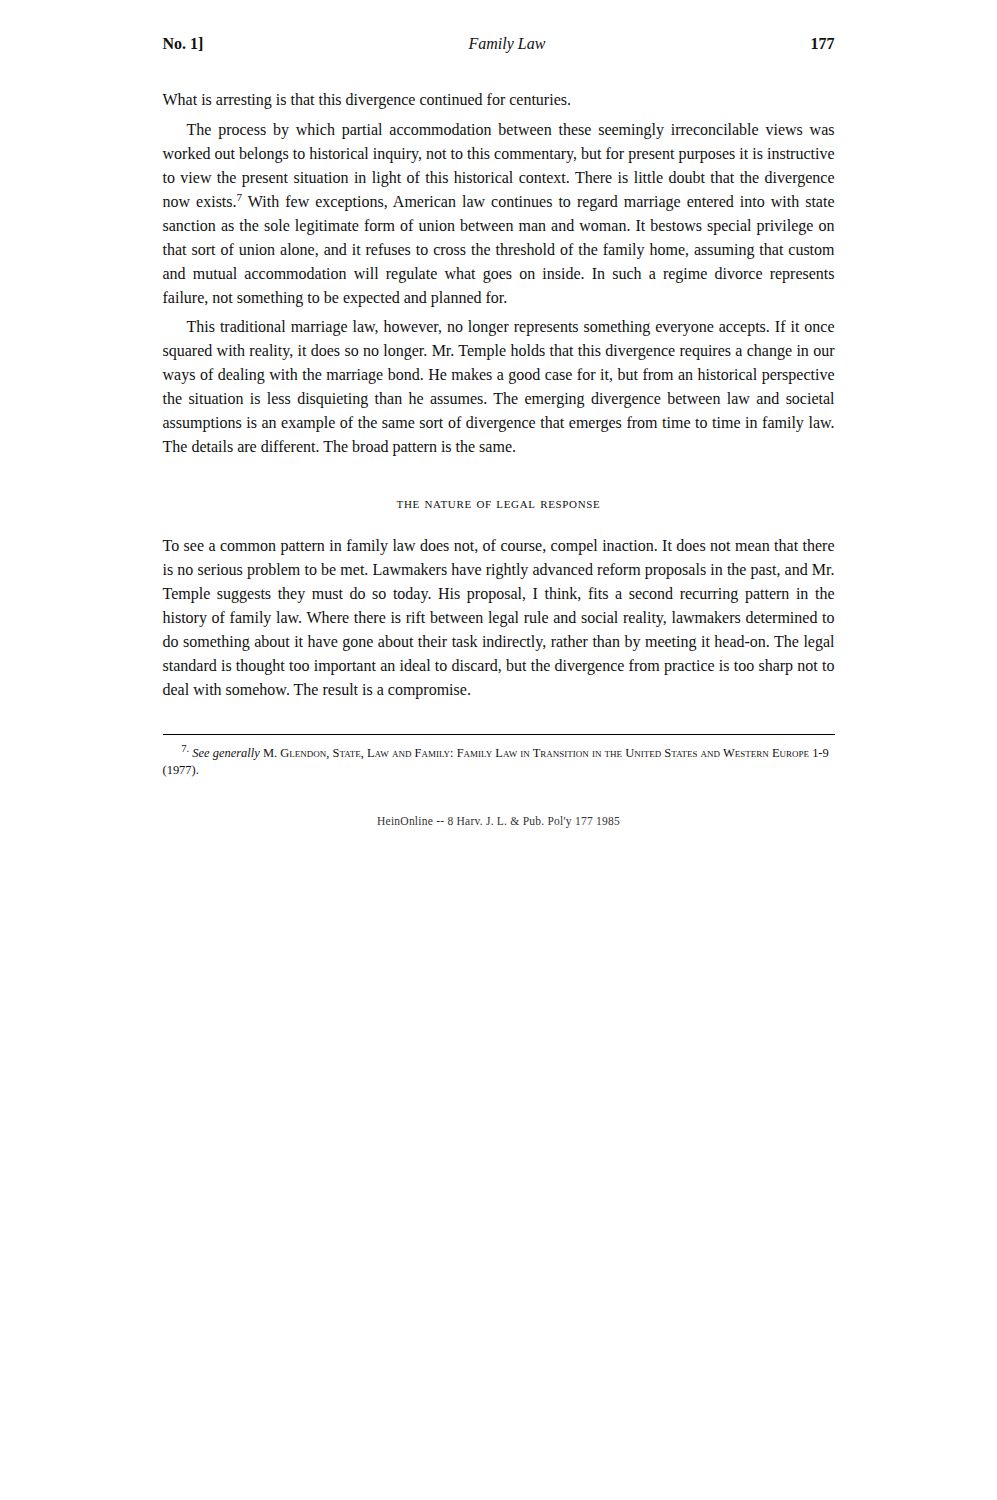No. 1] Family Law 177
What is arresting is that this divergence continued for centuries.
The process by which partial accommodation between these seemingly irreconcilable views was worked out belongs to historical inquiry, not to this commentary, but for present purposes it is instructive to view the present situation in light of this historical context. There is little doubt that the divergence now exists.7 With few exceptions, American law continues to regard marriage entered into with state sanction as the sole legitimate form of union between man and woman. It bestows special privilege on that sort of union alone, and it refuses to cross the threshold of the family home, assuming that custom and mutual accommodation will regulate what goes on inside. In such a regime divorce represents failure, not something to be expected and planned for.
This traditional marriage law, however, no longer represents something everyone accepts. If it once squared with reality, it does so no longer. Mr. Temple holds that this divergence requires a change in our ways of dealing with the marriage bond. He makes a good case for it, but from an historical perspective the situation is less disquieting than he assumes. The emerging divergence between law and societal assumptions is an example of the same sort of divergence that emerges from time to time in family law. The details are different. The broad pattern is the same.
The Nature of Legal Response
To see a common pattern in family law does not, of course, compel inaction. It does not mean that there is no serious problem to be met. Lawmakers have rightly advanced reform proposals in the past, and Mr. Temple suggests they must do so today. His proposal, I think, fits a second recurring pattern in the history of family law. Where there is rift between legal rule and social reality, lawmakers determined to do something about it have gone about their task indirectly, rather than by meeting it head-on. The legal standard is thought too important an ideal to discard, but the divergence from practice is too sharp not to deal with somehow. The result is a compromise.
7. See generally M. Glendon, State, Law and Family: Family Law in Transition in the United States and Western Europe 1-9 (1977).
HeinOnline -- 8 Harv. J. L. & Pub. Pol'y 177 1985